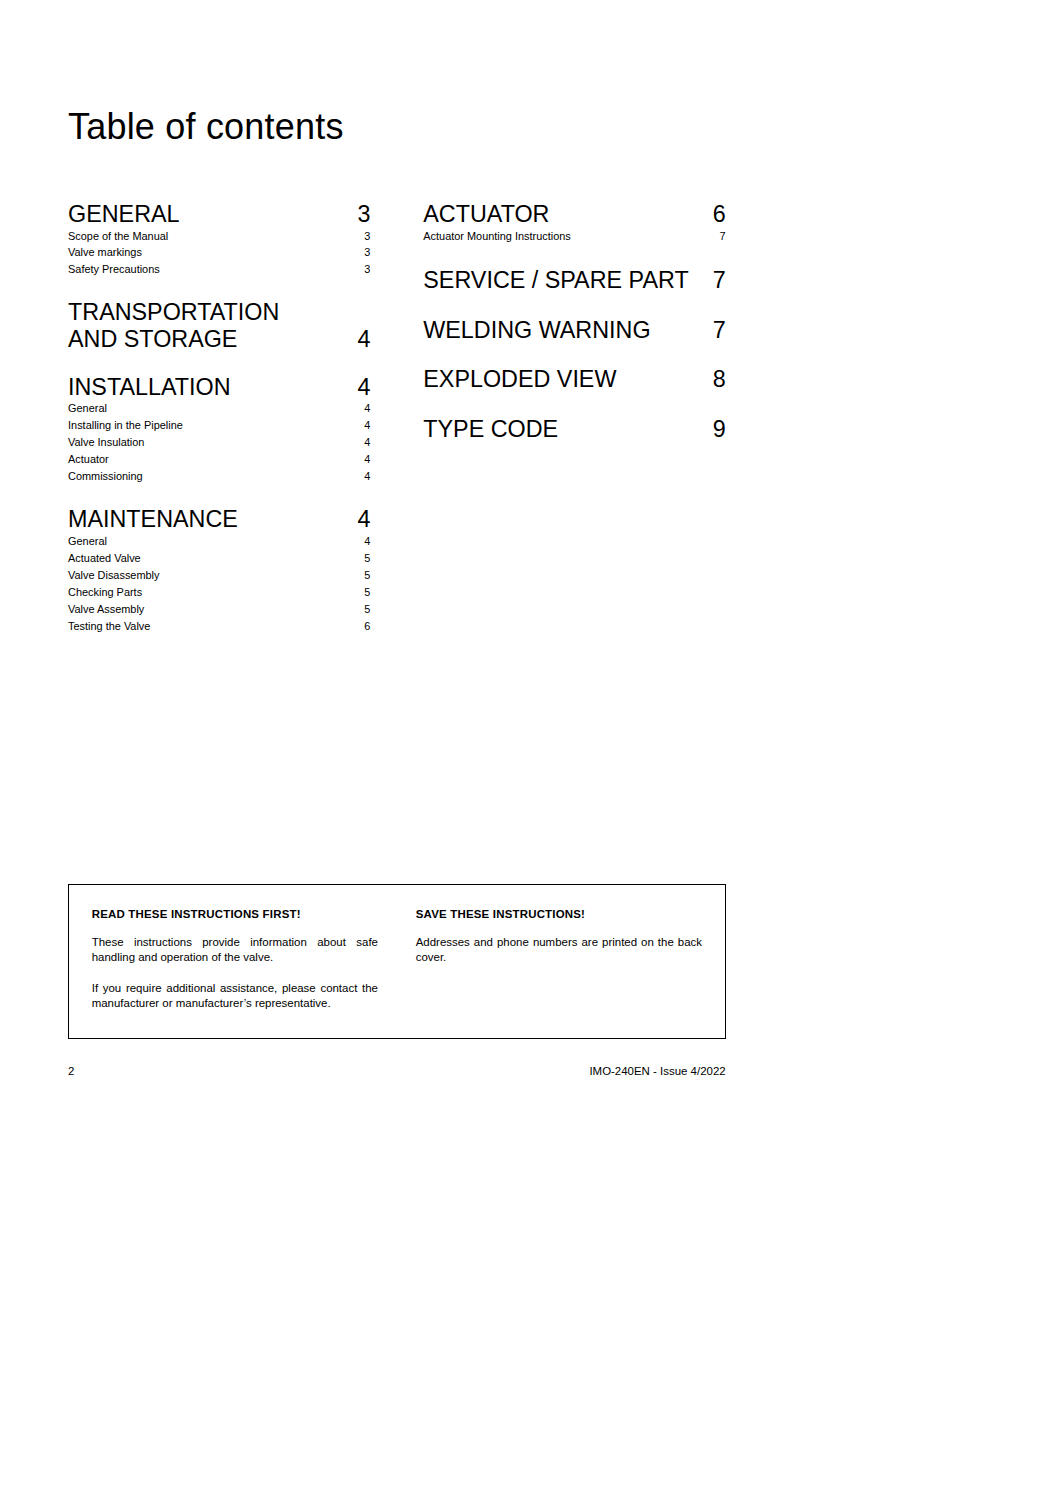Table of contents
GENERAL 3
Scope of the Manual 3
Valve markings 3
Safety Precautions 3
TRANSPORTATION AND STORAGE 4
INSTALLATION 4
General 4
Installing in the Pipeline 4
Valve Insulation 4
Actuator 4
Commissioning 4
MAINTENANCE 4
General 4
Actuated Valve 5
Valve Disassembly 5
Checking Parts 5
Valve Assembly 5
Testing the Valve 6
ACTUATOR 6
Actuator Mounting Instructions 7
SERVICE / SPARE PART 7
WELDING WARNING 7
EXPLODED VIEW 8
TYPE CODE 9
READ THESE INSTRUCTIONS FIRST!
These instructions provide information about safe handling and operation of the valve.
If you require additional assistance, please contact the manufacturer or manufacturer’s representative.
SAVE THESE INSTRUCTIONS!
Addresses and phone numbers are printed on the back cover.
2 IMO-240EN - Issue 4/2022